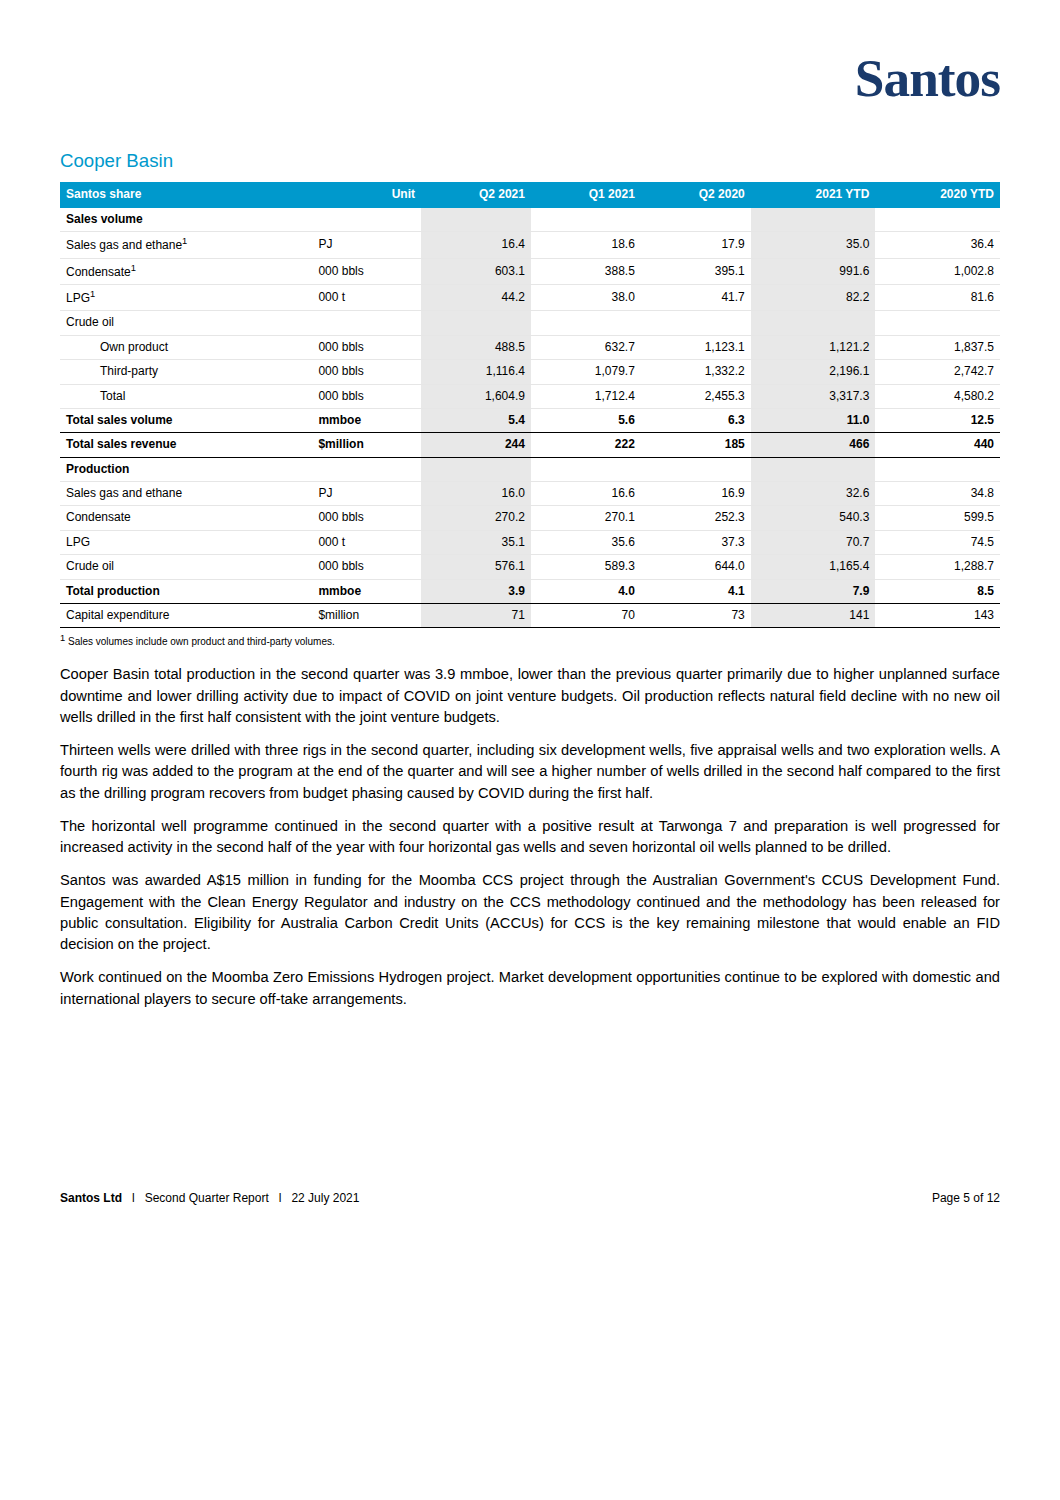Santos
Cooper Basin
| Santos share | Unit | Q2 2021 | Q1 2021 | Q2 2020 | 2021 YTD | 2020 YTD |
| --- | --- | --- | --- | --- | --- | --- |
| Sales volume | | | | | | |
| Sales gas and ethane 1 | PJ | 16.4 | 18.6 | 17.9 | 35.0 | 36.4 |
| Condensate 1 | 000 bbls | 603.1 | 388.5 | 395.1 | 991.6 | 1,002.8 |
| LPG 1 | 000 t | 44.2 | 38.0 | 41.7 | 82.2 | 81.6 |
| Crude oil | | | | | | |
| Own product | 000 bbls | 488.5 | 632.7 | 1,123.1 | 1,121.2 | 1,837.5 |
| Third-party | 000 bbls | 1,116.4 | 1,079.7 | 1,332.2 | 2,196.1 | 2,742.7 |
| Total | 000 bbls | 1,604.9 | 1,712.4 | 2,455.3 | 3,317.3 | 4,580.2 |
| Total sales volume | mmboe | 5.4 | 5.6 | 6.3 | 11.0 | 12.5 |
| Total sales revenue | $million | 244 | 222 | 185 | 466 | 440 |
| Production | | | | | | |
| Sales gas and ethane | PJ | 16.0 | 16.6 | 16.9 | 32.6 | 34.8 |
| Condensate | 000 bbls | 270.2 | 270.1 | 252.3 | 540.3 | 599.5 |
| LPG | 000 t | 35.1 | 35.6 | 37.3 | 70.7 | 74.5 |
| Crude oil | 000 bbls | 576.1 | 589.3 | 644.0 | 1,165.4 | 1,288.7 |
| Total production | mmboe | 3.9 | 4.0 | 4.1 | 7.9 | 8.5 |
| Capital expenditure | $million | 71 | 70 | 73 | 141 | 143 |
1 Sales volumes include own product and third-party volumes.
Cooper Basin total production in the second quarter was 3.9 mmboe, lower than the previous quarter primarily due to higher unplanned surface downtime and lower drilling activity due to impact of COVID on joint venture budgets. Oil production reflects natural field decline with no new oil wells drilled in the first half consistent with the joint venture budgets.
Thirteen wells were drilled with three rigs in the second quarter, including six development wells, five appraisal wells and two exploration wells. A fourth rig was added to the program at the end of the quarter and will see a higher number of wells drilled in the second half compared to the first as the drilling program recovers from budget phasing caused by COVID during the first half.
The horizontal well programme continued in the second quarter with a positive result at Tarwonga 7 and preparation is well progressed for increased activity in the second half of the year with four horizontal gas wells and seven horizontal oil wells planned to be drilled.
Santos was awarded A$15 million in funding for the Moomba CCS project through the Australian Government's CCUS Development Fund. Engagement with the Clean Energy Regulator and industry on the CCS methodology continued and the methodology has been released for public consultation. Eligibility for Australia Carbon Credit Units (ACCUs) for CCS is the key remaining milestone that would enable an FID decision on the project.
Work continued on the Moomba Zero Emissions Hydrogen project. Market development opportunities continue to be explored with domestic and international players to secure off-take arrangements.
Santos Ltd l Second Quarter Report l 22 July 2021
Page 5 of 12